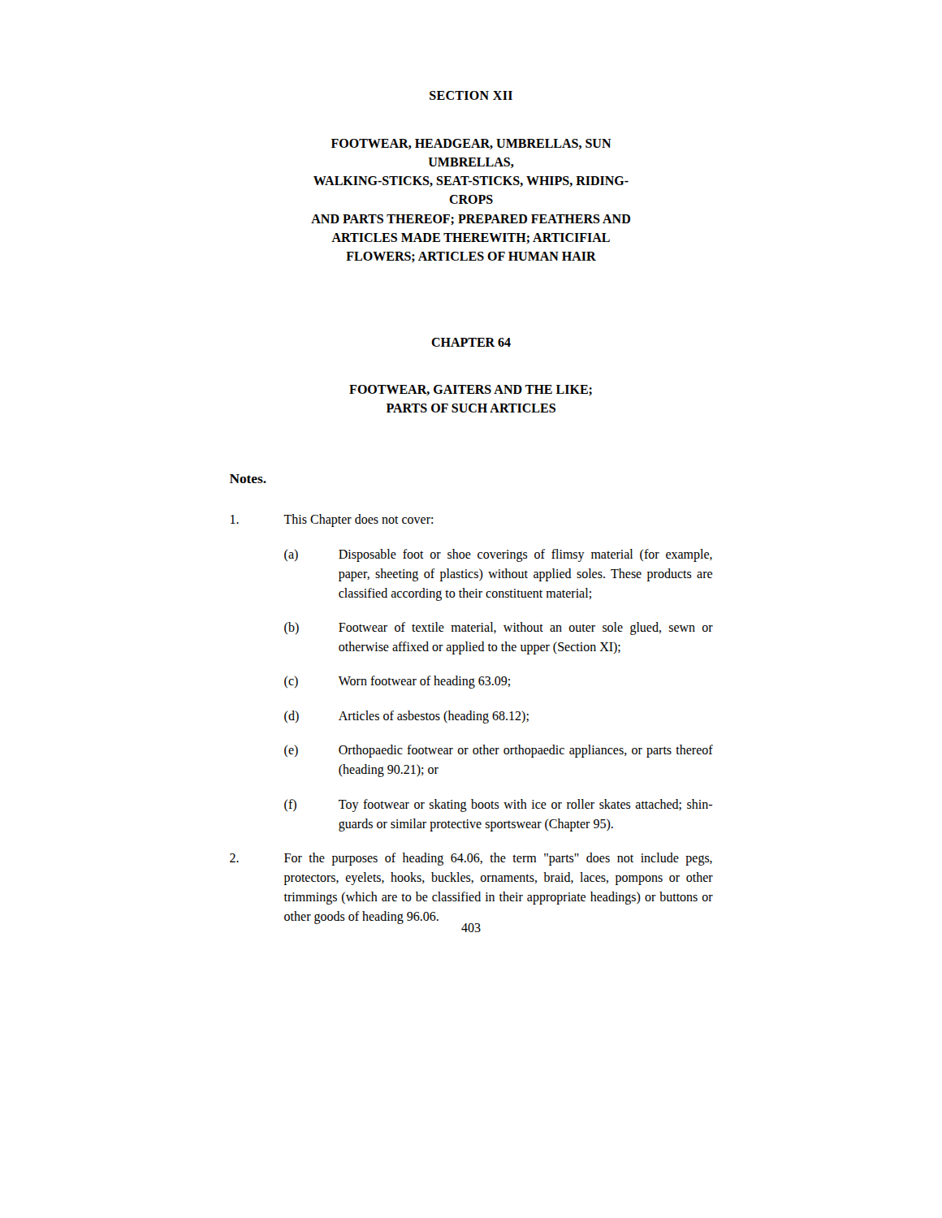SECTION XII
FOOTWEAR, HEADGEAR, UMBRELLAS, SUN UMBRELLAS,
WALKING-STICKS, SEAT-STICKS, WHIPS, RIDING-CROPS
AND PARTS THEREOF; PREPARED FEATHERS AND
ARTICLES MADE THEREWITH; ARTICIFIAL
FLOWERS; ARTICLES OF HUMAN HAIR
CHAPTER 64
FOOTWEAR, GAITERS AND THE LIKE;
PARTS OF SUCH ARTICLES
Notes.
| 1. | This Chapter does not cover: |
| | / (a) / Disposable foot or shoe coverings of flimsy material (for example, paper, sheeting of plastics) without applied soles. These products are classified according to their constituent material; / / (b) / Footwear of textile material, without an outer sole glued, sewn or otherwise affixed or applied to the upper (Section XI); / / (c) / Worn footwear of heading 63.09; / / (d) / Articles of asbestos (heading 68.12); / / (e) / Orthopaedic footwear or other orthopaedic appliances, or parts thereof (heading 90.21); or / / (f) / Toy footwear or skating boots with ice or roller skates attached; shin-guards or similar protective sportswear (Chapter 95). / |
| 2. | For the purposes of heading 64.06, the term "parts" does not include pegs, protectors, eyelets, hooks, buckles, ornaments, braid, laces, pompons or other trimmings (which are to be classified in their appropriate headings) or buttons or other goods of heading 96.06. |
403